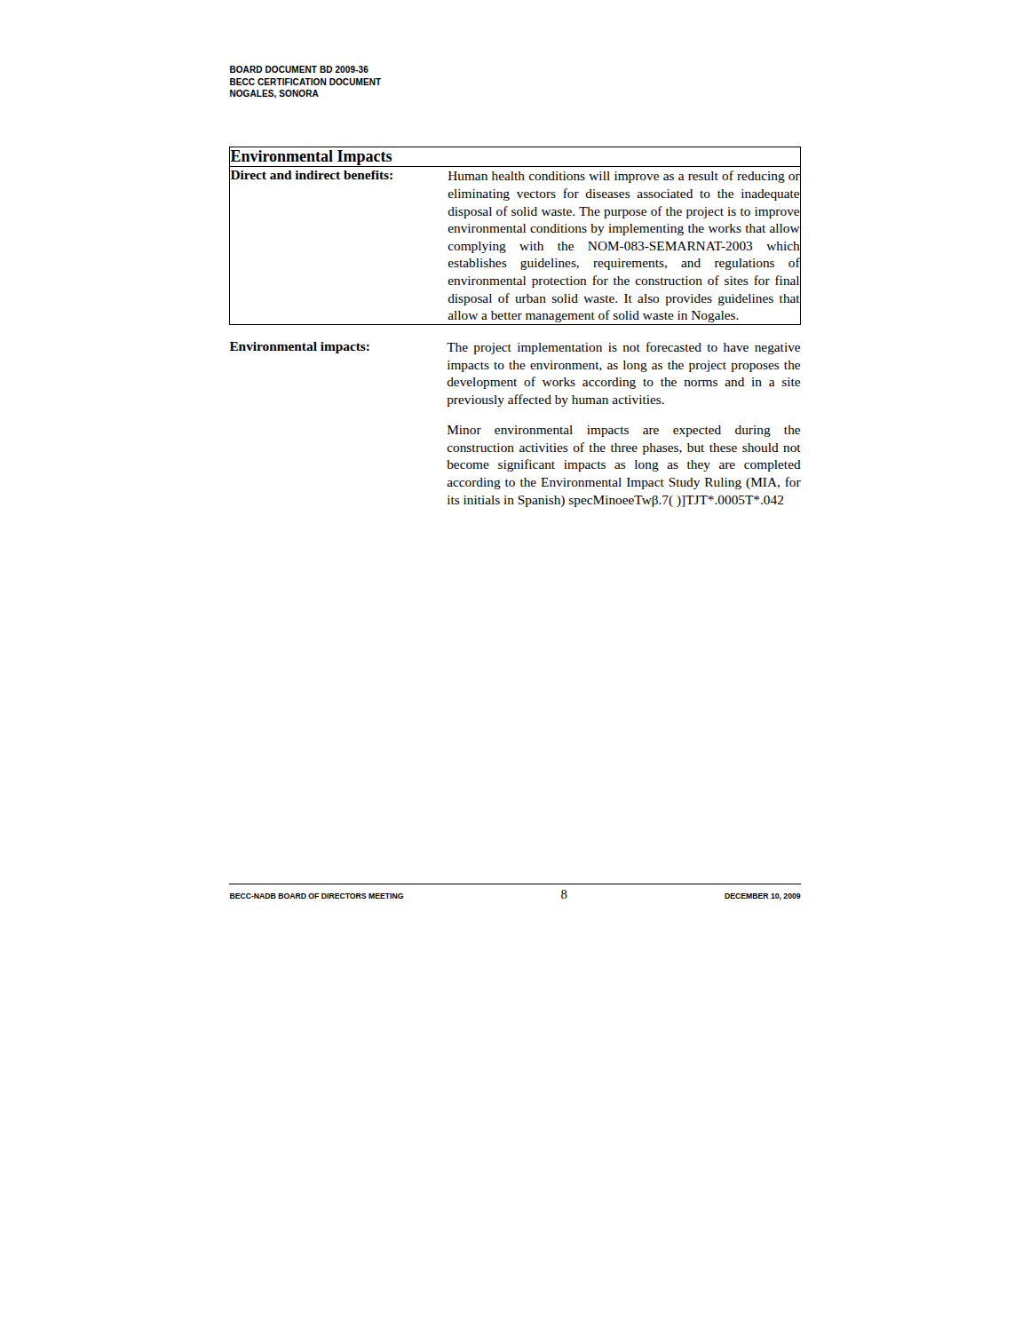BOARD DOCUMENT BD 2009-36
BECC CERTIFICATION DOCUMENT
NOGALES, SONORA
| Environmental Impacts |
| / Direct and indirect benefits: / Human health conditions will improve as a result of reducing or eliminating vectors for diseases associated to the inadequate disposal of solid waste. The purpose of the project is to improve environmental conditions by implementing the works that allow complying with the NOM-083-SEMARNAT-2003 which establishes guidelines, requirements, and regulations of environmental protection for the construction of sites for final disposal of urban solid waste. It also provides guidelines that allow a better management of solid waste in Nogales. / |
| Environmental impacts: | The project implementation is not forecasted to have negative impacts to the environment, as long as the project proposes the development of works according to the norms and in a site previously affected by human activities. Minor environmental impacts are expected during the construction activities of the three phases, but these should not become significant impacts as long as they are completed according to the Environmental Impact Study Ruling (MIA, for its initials in Spanish) specMinoeeTwβ.7( )]TJT*.0005T*.042 |
BECC-NADB BOARD OF DIRECTORS MEETING
8
DECEMBER 10, 2009